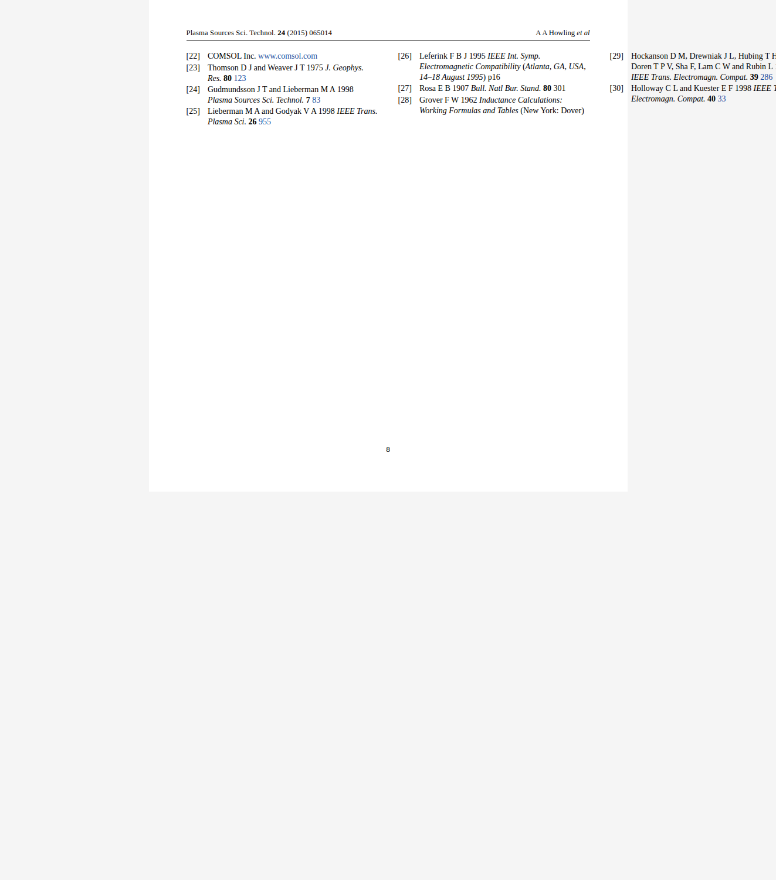Plasma Sources Sci. Technol. 24 (2015) 065014
A A Howling et al
[22] COMSOL Inc. www.comsol.com
[23] Thomson D J and Weaver J T 1975 J. Geophys. Res. 80 123
[24] Gudmundsson J T and Lieberman M A 1998 Plasma Sources Sci. Technol. 7 83
[25] Lieberman M A and Godyak V A 1998 IEEE Trans. Plasma Sci. 26 955
[26] Leferink F B J 1995 IEEE Int. Symp. Electromagnetic Compatibility (Atlanta, GA, USA, 14–18 August 1995) p16
[27] Rosa E B 1907 Bull. Natl Bur. Stand. 80 301
[28] Grover F W 1962 Inductance Calculations: Working Formulas and Tables (New York: Dover)
[29] Hockanson D M, Drewniak J L, Hubing T H, Doren T P V, Sha F, Lam C W and Rubin L 1997 IEEE Trans. Electromagn. Compat. 39 286
[30] Holloway C L and Kuester E F 1998 IEEE Trans. Electromagn. Compat. 40 33
8